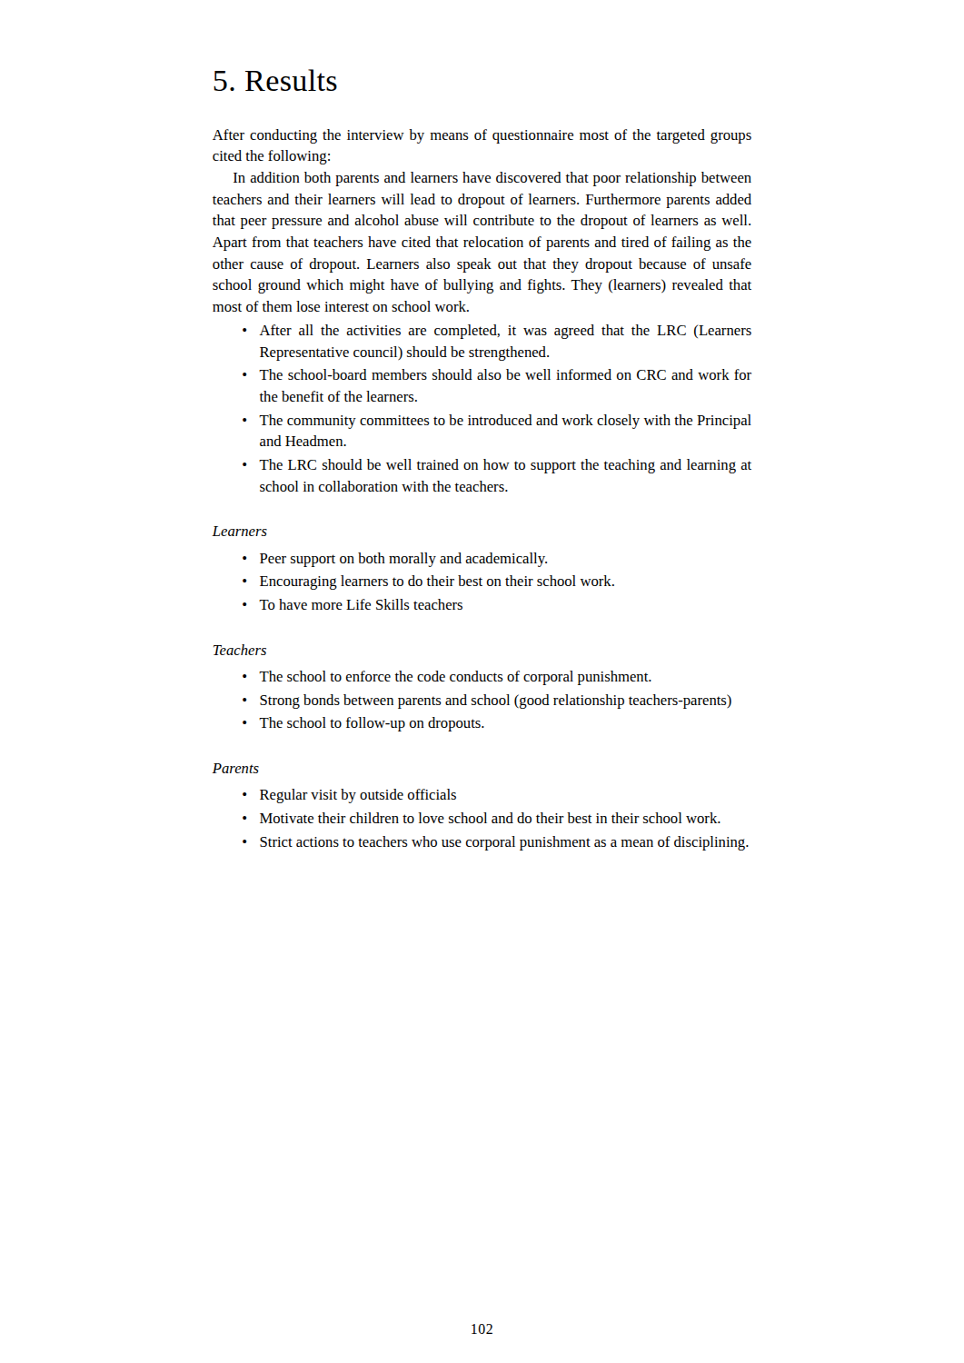5. Results
After conducting the interview by means of questionnaire most of the targeted groups cited the following:
In addition both parents and learners have discovered that poor relationship between teachers and their learners will lead to dropout of learners. Furthermore parents added that peer pressure and alcohol abuse will contribute to the dropout of learners as well. Apart from that teachers have cited that relocation of parents and tired of failing as the other cause of dropout. Learners also speak out that they dropout because of unsafe school ground which might have of bullying and fights. They (learners) revealed that most of them lose interest on school work.
After all the activities are completed, it was agreed that the LRC (Learners Representative council) should be strengthened.
The school-board members should also be well informed on CRC and work for the benefit of the learners.
The community committees to be introduced and work closely with the Principal and Headmen.
The LRC should be well trained on how to support the teaching and learning at school in collaboration with the teachers.
Learners
Peer support on both morally and academically.
Encouraging learners to do their best on their school work.
To have more Life Skills teachers
Teachers
The school to enforce the code conducts of corporal punishment.
Strong bonds between parents and school (good relationship teachers-parents)
The school to follow-up on dropouts.
Parents
Regular visit by outside officials
Motivate their children to love school and do their best in their school work.
Strict actions to teachers who use corporal punishment as a mean of disciplining.
102